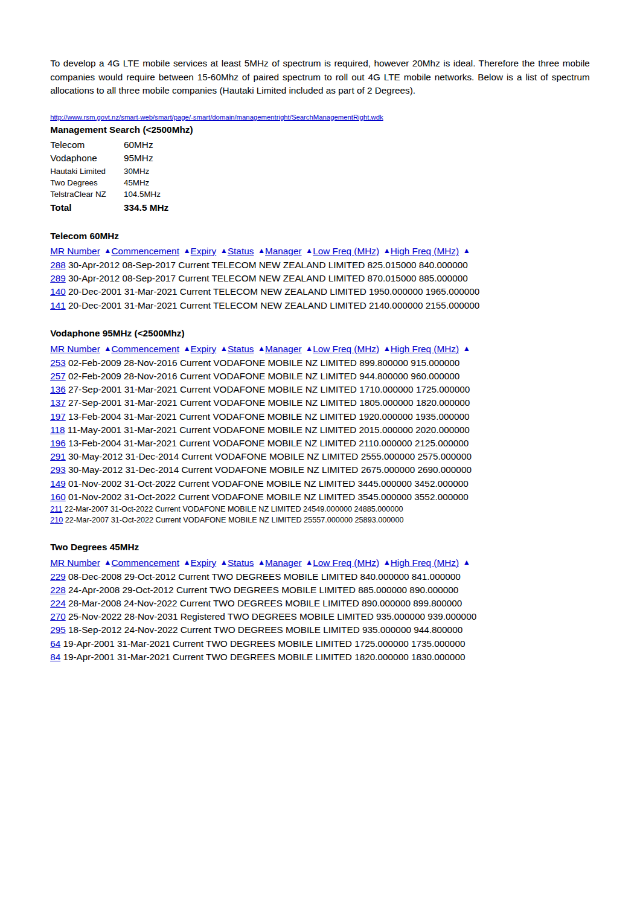To develop a 4G LTE mobile services at least 5MHz of spectrum is required, however 20Mhz is ideal. Therefore the three mobile companies would require between 15-60Mhz of paired spectrum to roll out 4G LTE mobile networks. Below is a list of spectrum allocations to all three mobile companies (Hautaki Limited included as part of 2 Degrees).
http://www.rsm.govt.nz/smart-web/smart/page/-smart/domain/managementright/SearchManagementRight.wdk
Management Search (<2500Mhz)
| Telecom | 60MHz |
| Vodaphone | 95MHz |
| Hautaki Limited | 30MHz |
| Two Degrees | 45MHz |
| TelstraClear NZ | 104.5MHz |
| Total | 334.5 MHz |
Telecom 60MHz
MR Number ▲Commencement ▲Expiry ▲Status ▲Manager ▲Low Freq (MHz) ▲High Freq (MHz) ▲
288 30-Apr-2012 08-Sep-2017 Current TELECOM NEW ZEALAND LIMITED 825.015000 840.000000
289 30-Apr-2012 08-Sep-2017 Current TELECOM NEW ZEALAND LIMITED 870.015000 885.000000
140 20-Dec-2001 31-Mar-2021 Current TELECOM NEW ZEALAND LIMITED 1950.000000 1965.000000
141 20-Dec-2001 31-Mar-2021 Current TELECOM NEW ZEALAND LIMITED 2140.000000 2155.000000
Vodaphone 95MHz (<2500Mhz)
MR Number ▲Commencement ▲Expiry ▲Status ▲Manager ▲Low Freq (MHz) ▲High Freq (MHz) ▲
253 02-Feb-2009 28-Nov-2016 Current VODAFONE MOBILE NZ LIMITED 899.800000 915.000000
257 02-Feb-2009 28-Nov-2016 Current VODAFONE MOBILE NZ LIMITED 944.800000 960.000000
136 27-Sep-2001 31-Mar-2021 Current VODAFONE MOBILE NZ LIMITED 1710.000000 1725.000000
137 27-Sep-2001 31-Mar-2021 Current VODAFONE MOBILE NZ LIMITED 1805.000000 1820.000000
197 13-Feb-2004 31-Mar-2021 Current VODAFONE MOBILE NZ LIMITED 1920.000000 1935.000000
118 11-May-2001 31-Mar-2021 Current VODAFONE MOBILE NZ LIMITED 2015.000000 2020.000000
196 13-Feb-2004 31-Mar-2021 Current VODAFONE MOBILE NZ LIMITED 2110.000000 2125.000000
291 30-May-2012 31-Dec-2014 Current VODAFONE MOBILE NZ LIMITED 2555.000000 2575.000000
293 30-May-2012 31-Dec-2014 Current VODAFONE MOBILE NZ LIMITED 2675.000000 2690.000000
149 01-Nov-2002 31-Oct-2022 Current VODAFONE MOBILE NZ LIMITED 3445.000000 3452.000000
160 01-Nov-2002 31-Oct-2022 Current VODAFONE MOBILE NZ LIMITED 3545.000000 3552.000000
211 22-Mar-2007 31-Oct-2022 Current VODAFONE MOBILE NZ LIMITED 24549.000000 24885.000000
210 22-Mar-2007 31-Oct-2022 Current VODAFONE MOBILE NZ LIMITED 25557.000000 25893.000000
Two Degrees 45MHz
MR Number ▲Commencement ▲Expiry ▲Status ▲Manager ▲Low Freq (MHz) ▲High Freq (MHz) ▲
229 08-Dec-2008 29-Oct-2012 Current TWO DEGREES MOBILE LIMITED 840.000000 841.000000
228 24-Apr-2008 29-Oct-2012 Current TWO DEGREES MOBILE LIMITED 885.000000 890.000000
224 28-Mar-2008 24-Nov-2022 Current TWO DEGREES MOBILE LIMITED 890.000000 899.800000
270 25-Nov-2022 28-Nov-2031 Registered TWO DEGREES MOBILE LIMITED 935.000000 939.000000
295 18-Sep-2012 24-Nov-2022 Current TWO DEGREES MOBILE LIMITED 935.000000 944.800000
64 19-Apr-2001 31-Mar-2021 Current TWO DEGREES MOBILE LIMITED 1725.000000 1735.000000
84 19-Apr-2001 31-Mar-2021 Current TWO DEGREES MOBILE LIMITED 1820.000000 1830.000000